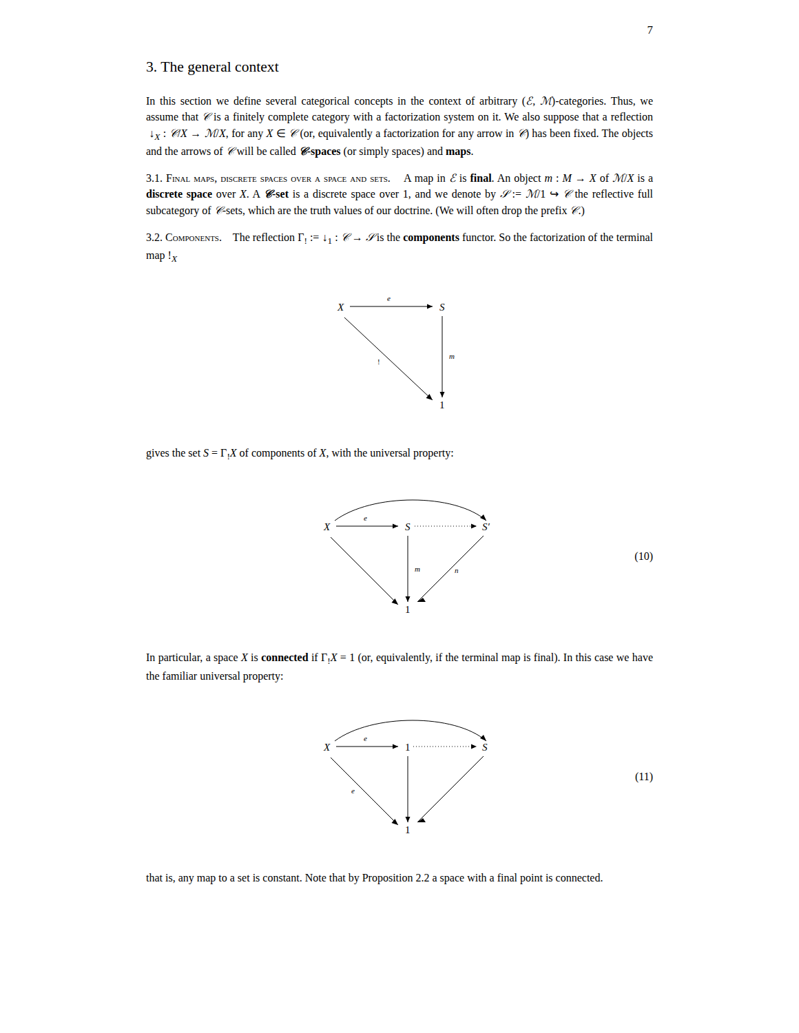7
3. The general context
In this section we define several categorical concepts in the context of arbitrary (ℰ, ℳ)-categories. Thus, we assume that 𝒞 is a finitely complete category with a factorization system on it. We also suppose that a reflection ↓X : 𝒞/X → ℳ/X, for any X ∈ 𝒞 (or, equivalently a factorization for any arrow in 𝒞) has been fixed. The objects and the arrows of 𝒞 will be called 𝒞-spaces (or simply spaces) and maps.
3.1. Final maps, discrete spaces over a space and sets. A map in ℰ is final. An object m : M → X of ℳ/X is a discrete space over X. A 𝒞-set is a discrete space over 1, and we denote by 𝒮 := ℳ/1 ↪ 𝒞 the reflective full subcategory of 𝒞-sets, which are the truth values of our doctrine. (We will often drop the prefix 𝒞.)
3.2. Components. The reflection Γ! := ↓1 : 𝒞 → 𝒮 is the components functor. So the factorization of the terminal map !X
X S 1 e m !
gives the set S = Γ!X of components of X, with the universal property:
(10) X S S′ 1 e m n
In particular, a space X is connected if Γ!X = 1 (or, equivalently, if the terminal map is final). In this case we have the familiar universal property:
(11) X 1 S 1 e e
that is, any map to a set is constant. Note that by Proposition 2.2 a space with a final point is connected.